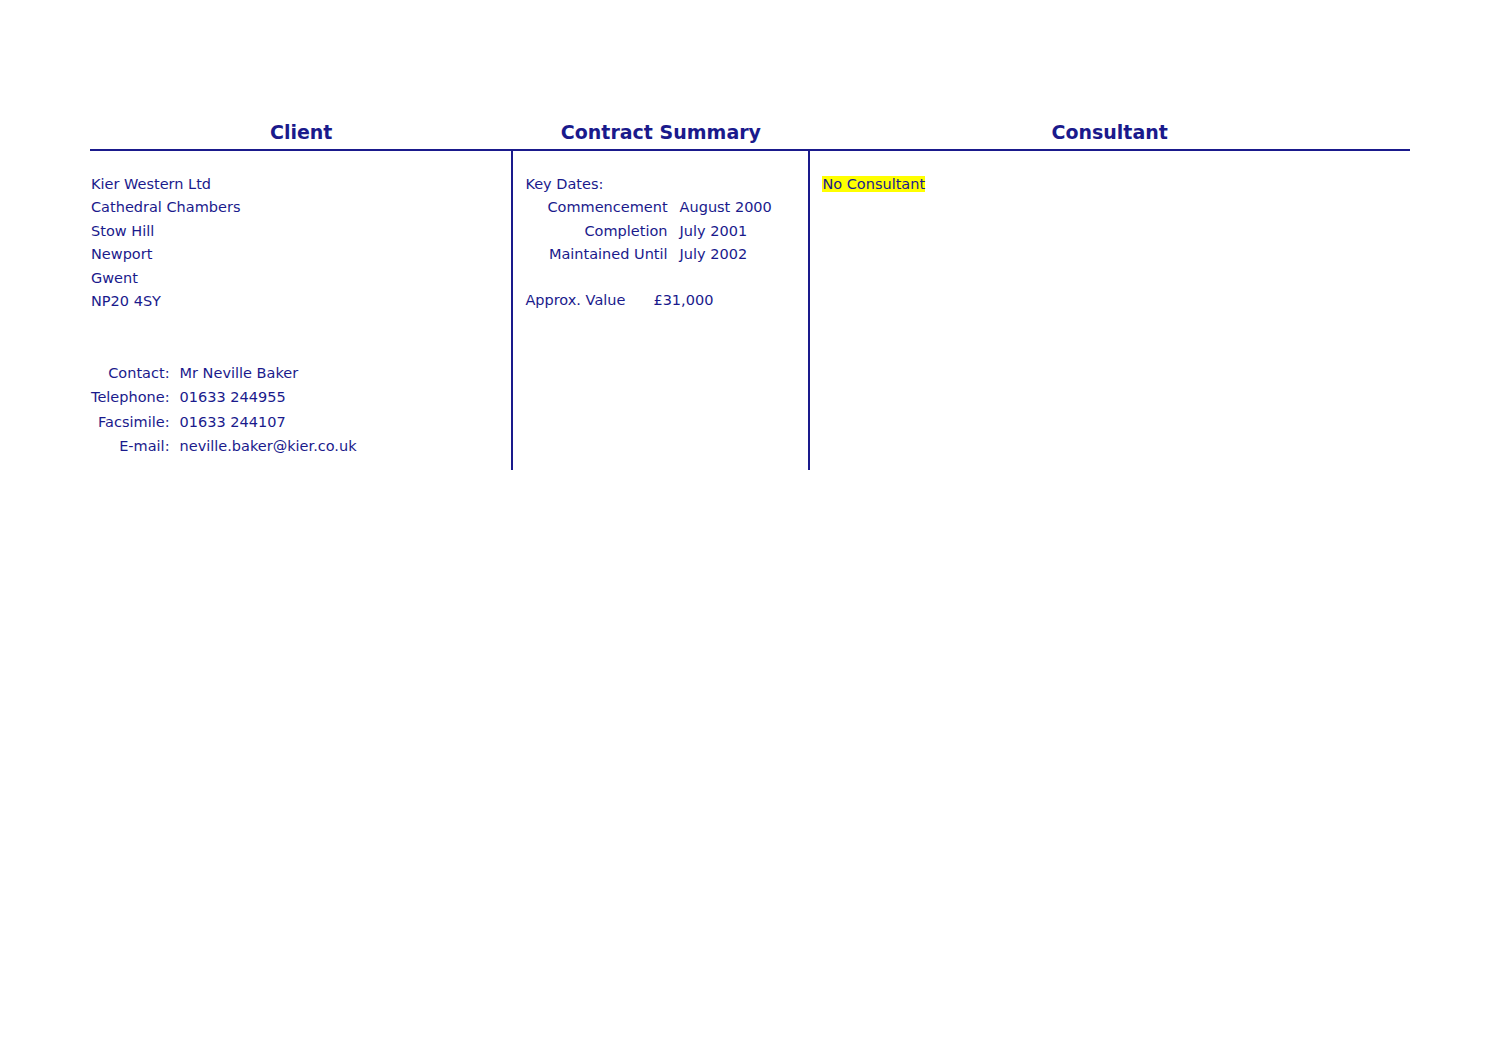| Client | Contract Summary | Consultant |
| --- | --- | --- |
| Kier Western Ltd Cathedral Chambers Stow Hill Newport Gwent NP20 4SY / Contact: / Mr Neville Baker / / Telephone: / 01633 244955 / / Facsimile: / 01633 244107 / / E-mail: / neville.baker@kier.co.uk / | Key Dates: / Commencement / August 2000 / / Completion / July 2001 / / Maintained Until / July 2002 / / Approx. Value / £31,000 / | No Consultant |